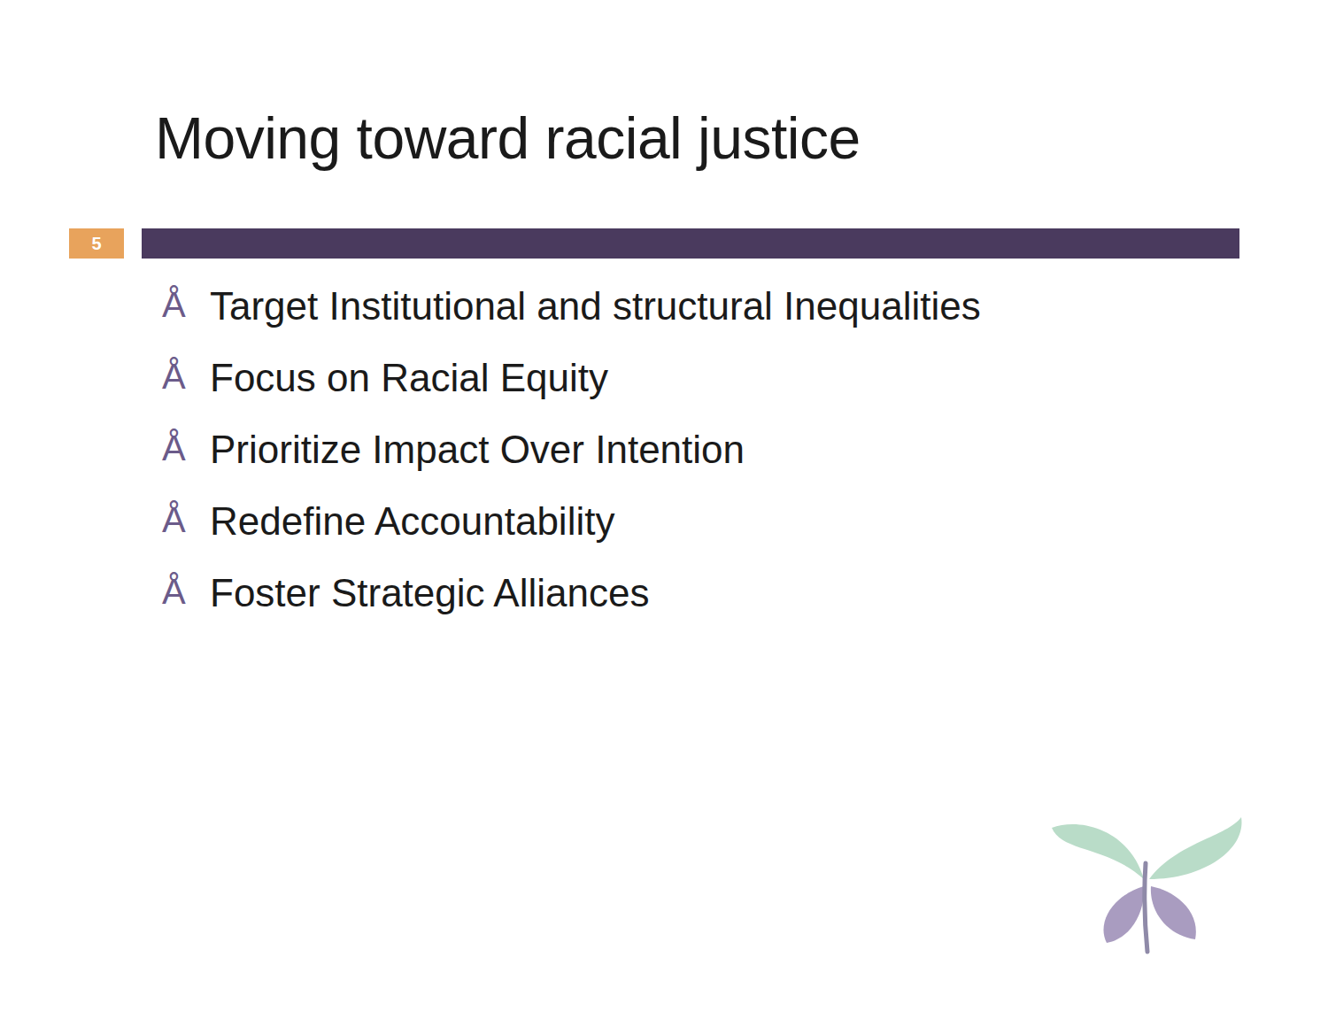Moving toward racial justice
5
Target Institutional and structural Inequalities
Focus on Racial Equity
Prioritize Impact Over Intention
Redefine Accountability
Foster Strategic Alliances